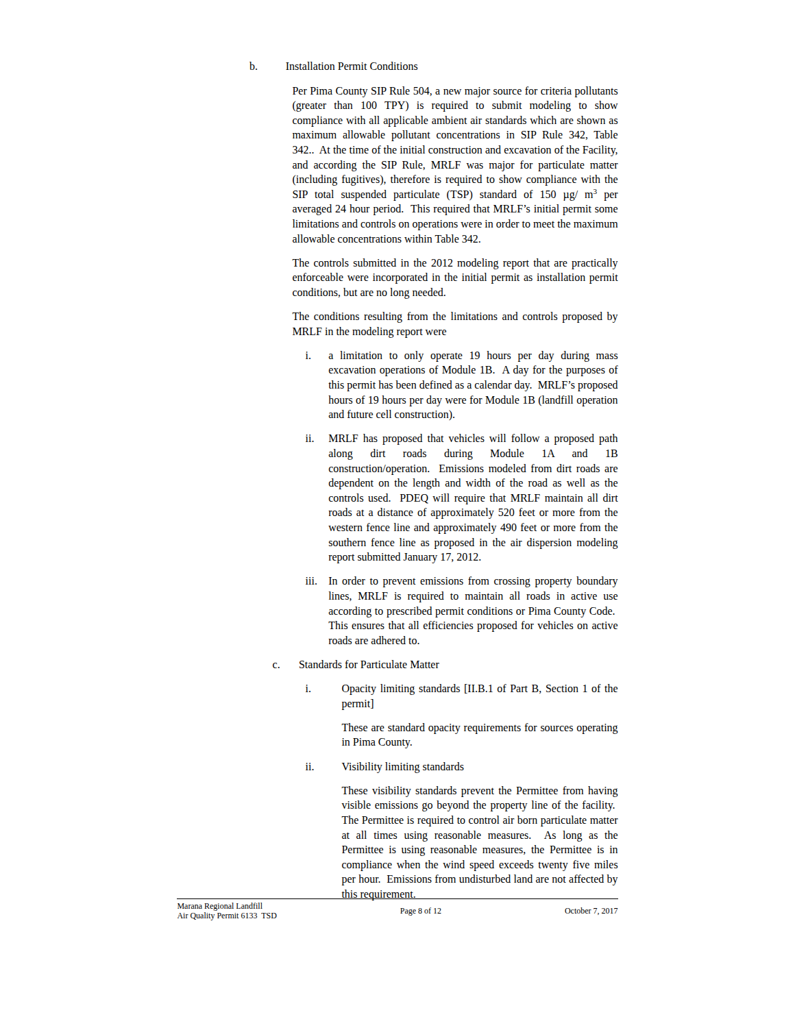b.
Installation Permit Conditions
Per Pima County SIP Rule 504, a new major source for criteria pollutants (greater than 100 TPY) is required to submit modeling to show compliance with all applicable ambient air standards which are shown as maximum allowable pollutant concentrations in SIP Rule 342, Table 342.. At the time of the initial construction and excavation of the Facility, and according the SIP Rule, MRLF was major for particulate matter (including fugitives), therefore is required to show compliance with the SIP total suspended particulate (TSP) standard of 150 µg/ m3 per averaged 24 hour period. This required that MRLF’s initial permit some limitations and controls on operations were in order to meet the maximum allowable concentrations within Table 342.
The controls submitted in the 2012 modeling report that are practically enforceable were incorporated in the initial permit as installation permit conditions, but are no long needed.
The conditions resulting from the limitations and controls proposed by MRLF in the modeling report were
i.
a limitation to only operate 19 hours per day during mass excavation operations of Module 1B. A day for the purposes of this permit has been defined as a calendar day. MRLF’s proposed hours of 19 hours per day were for Module 1B (landfill operation and future cell construction).
ii.
MRLF has proposed that vehicles will follow a proposed path along dirt roads during Module 1A and 1B construction/operation. Emissions modeled from dirt roads are dependent on the length and width of the road as well as the controls used. PDEQ will require that MRLF maintain all dirt roads at a distance of approximately 520 feet or more from the western fence line and approximately 490 feet or more from the southern fence line as proposed in the air dispersion modeling report submitted January 17, 2012.
iii.
In order to prevent emissions from crossing property boundary lines, MRLF is required to maintain all roads in active use according to prescribed permit conditions or Pima County Code. This ensures that all efficiencies proposed for vehicles on active roads are adhered to.
c.
Standards for Particulate Matter
i.
Opacity limiting standards [II.B.1 of Part B, Section 1 of the permit]
These are standard opacity requirements for sources operating in Pima County.
ii.
Visibility limiting standards
These visibility standards prevent the Permittee from having visible emissions go beyond the property line of the facility. The Permittee is required to control air born particulate matter at all times using reasonable measures. As long as the Permittee is using reasonable measures, the Permittee is in compliance when the wind speed exceeds twenty five miles per hour. Emissions from undisturbed land are not affected by this requirement.
Marana Regional Landfill
Air Quality Permit 6133 TSD
Page 8 of 12
October 7, 2017